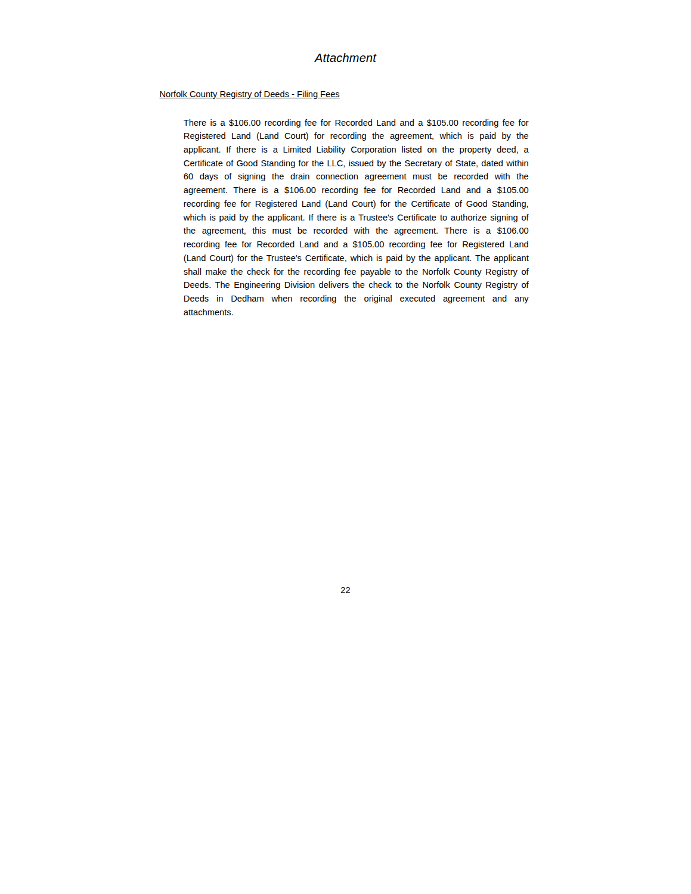Attachment
Norfolk County Registry of Deeds - Filing Fees
There is a $106.00 recording fee for Recorded Land and a $105.00 recording fee for Registered Land (Land Court) for recording the agreement, which is paid by the applicant. If there is a Limited Liability Corporation listed on the property deed, a Certificate of Good Standing for the LLC, issued by the Secretary of State, dated within 60 days of signing the drain connection agreement must be recorded with the agreement. There is a $106.00 recording fee for Recorded Land and a $105.00 recording fee for Registered Land (Land Court) for the Certificate of Good Standing, which is paid by the applicant. If there is a Trustee's Certificate to authorize signing of the agreement, this must be recorded with the agreement. There is a $106.00 recording fee for Recorded Land and a $105.00 recording fee for Registered Land (Land Court) for the Trustee's Certificate, which is paid by the applicant. The applicant shall make the check for the recording fee payable to the Norfolk County Registry of Deeds. The Engineering Division delivers the check to the Norfolk County Registry of Deeds in Dedham when recording the original executed agreement and any attachments.
22